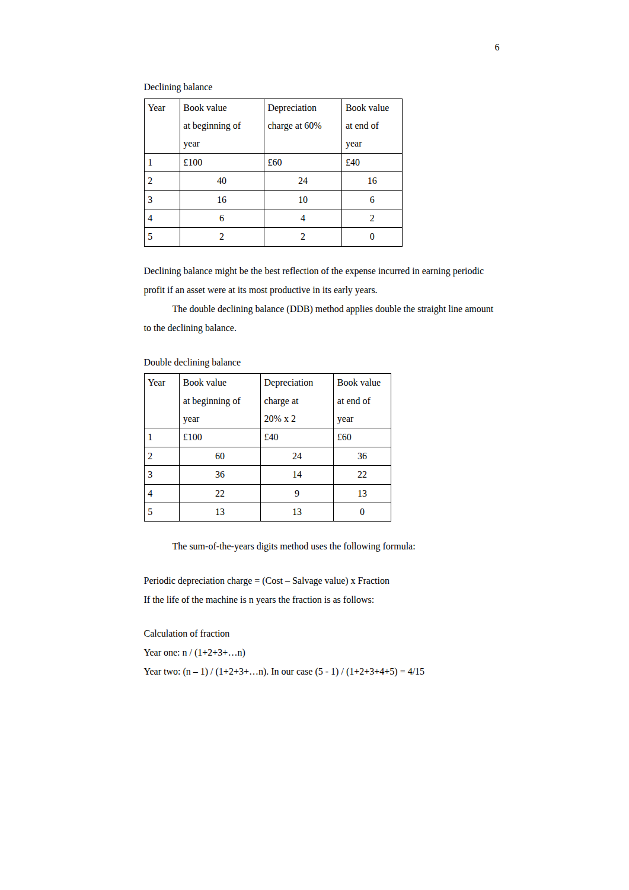6
Declining balance
| Year | Book value at beginning of year | Depreciation charge at 60% | Book value at end of year |
| --- | --- | --- | --- |
| 1 | £100 | £60 | £40 |
| 2 | 40 | 24 | 16 |
| 3 | 16 | 10 | 6 |
| 4 | 6 | 4 | 2 |
| 5 | 2 | 2 | 0 |
Declining balance might be the best reflection of the expense incurred in earning periodic profit if an asset were at its most productive in its early years.
The double declining balance (DDB) method applies double the straight line amount to the declining balance.
Double declining balance
| Year | Book value at beginning of year | Depreciation charge at 20% x 2 | Book value at end of year |
| --- | --- | --- | --- |
| 1 | £100 | £40 | £60 |
| 2 | 60 | 24 | 36 |
| 3 | 36 | 14 | 22 |
| 4 | 22 | 9 | 13 |
| 5 | 13 | 13 | 0 |
The sum-of-the-years digits method uses the following formula:
Periodic depreciation charge = (Cost – Salvage value) x Fraction
If the life of the machine is n years the fraction is as follows:
Calculation of fraction
Year one: n / (1+2+3+…n)
Year two: (n – 1) / (1+2+3+…n). In our case (5 - 1) / (1+2+3+4+5) = 4/15